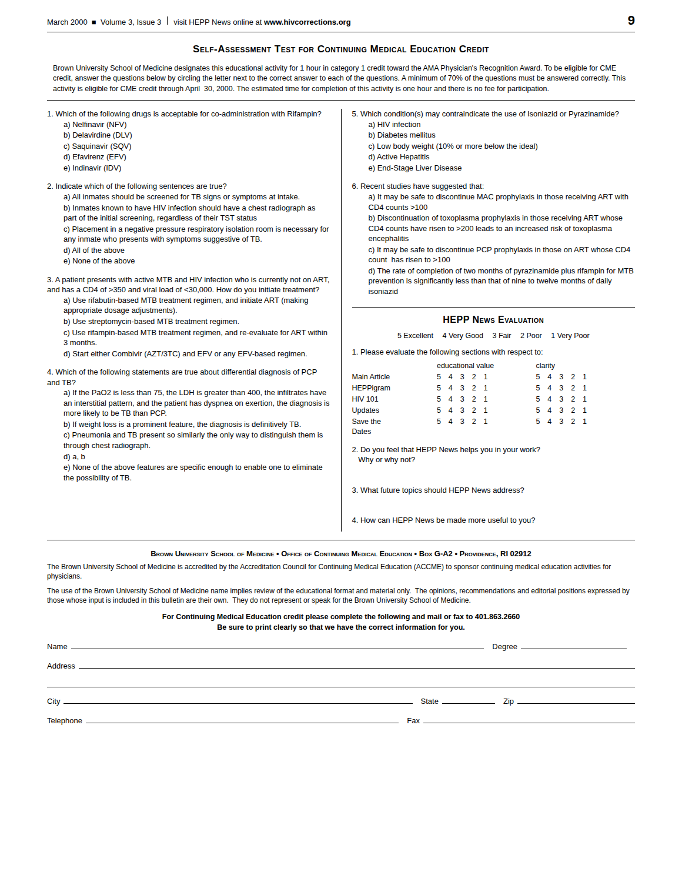March 2000 ■ Volume 3, Issue 3
visit HEPP News online at www.hivcorrections.org
9
Self-Assessment Test for Continuing Medical Education Credit
Brown University School of Medicine designates this educational activity for 1 hour in category 1 credit toward the AMA Physician's Recognition Award. To be eligible for CME credit, answer the questions below by circling the letter next to the correct answer to each of the questions. A minimum of 70% of the questions must be answered correctly. This activity is eligible for CME credit through April 30, 2000. The estimated time for completion of this activity is one hour and there is no fee for participation.
1. Which of the following drugs is acceptable for co-administration with Rifampin?
a) Nelfinavir (NFV)
b) Delavirdine (DLV)
c) Saquinavir (SQV)
d) Efavirenz (EFV)
e) Indinavir (IDV)
2. Indicate which of the following sentences are true?
a) All inmates should be screened for TB signs or symptoms at intake.
b) Inmates known to have HIV infection should have a chest radiograph as part of the initial screening, regardless of their TST status
c) Placement in a negative pressure respiratory isolation room is necessary for any inmate who presents with symptoms suggestive of TB.
d) All of the above
e) None of the above
3. A patient presents with active MTB and HIV infection who is currently not on ART, and has a CD4 of >350 and viral load of <30,000. How do you initiate treatment?
a) Use rifabutin-based MTB treatment regimen, and initiate ART (making appropriate dosage adjustments).
b) Use streptomycin-based MTB treatment regimen.
c) Use rifampin-based MTB treatment regimen, and re-evaluate for ART within 3 months.
d) Start either Combivir (AZT/3TC) and EFV or any EFV-based regimen.
4. Which of the following statements are true about differential diagnosis of PCP and TB?
a) If the PaO2 is less than 75, the LDH is greater than 400, the infiltrates have an interstitial pattern, and the patient has dyspnea on exertion, the diagnosis is more likely to be TB than PCP.
b) If weight loss is a prominent feature, the diagnosis is definitively TB.
c) Pneumonia and TB present so similarly the only way to distinguish them is through chest radiograph.
d) a, b
e) None of the above features are specific enough to enable one to eliminate the possibility of TB.
5. Which condition(s) may contraindicate the use of Isoniazid or Pyrazinamide?
a) HIV infection
b) Diabetes mellitus
c) Low body weight (10% or more below the ideal)
d) Active Hepatitis
e) End-Stage Liver Disease
6. Recent studies have suggested that:
a) It may be safe to discontinue MAC prophylaxis in those receiving ART with CD4 counts >100
b) Discontinuation of toxoplasma prophylaxis in those receiving ART whose CD4 counts have risen to >200 leads to an increased risk of toxoplasma encephalitis
c) It may be safe to discontinue PCP prophylaxis in those on ART whose CD4 count has risen to >100
d) The rate of completion of two months of pyrazinamide plus rifampin for MTB prevention is significantly less than that of nine to twelve months of daily isoniazid
HEPP News Evaluation
5 Excellent 4 Very Good 3 Fair 2 Poor 1 Very Poor
1. Please evaluate the following sections with respect to:
| | educational value | clarity |
| Main Article | 5 4 3 2 1 | 5 4 3 2 1 |
| HEPPigram | 5 4 3 2 1 | 5 4 3 2 1 |
| HIV 101 | 5 4 3 2 1 | 5 4 3 2 1 |
| Updates | 5 4 3 2 1 | 5 4 3 2 1 |
| Save the Dates | 5 4 3 2 1 | 5 4 3 2 1 |
2. Do you feel that HEPP News helps you in your work?
Why or why not?
3. What future topics should HEPP News address?
4. How can HEPP News be made more useful to you?
Brown University School of Medicine • Office of Continuing Medical Education • Box G-A2 • Providence, RI 02912
The Brown University School of Medicine is accredited by the Accreditation Council for Continuing Medical Education (ACCME) to sponsor continuing medical education activities for physicians.
The use of the Brown University School of Medicine name implies review of the educational format and material only. The opinions, recommendations and editorial positions expressed by those whose input is included in this bulletin are their own. They do not represent or speak for the Brown University School of Medicine.
For Continuing Medical Education credit please complete the following and mail or fax to 401.863.2660
Be sure to print clearly so that we have the correct information for you.
Name Degree
Address
City State Zip
Telephone Fax